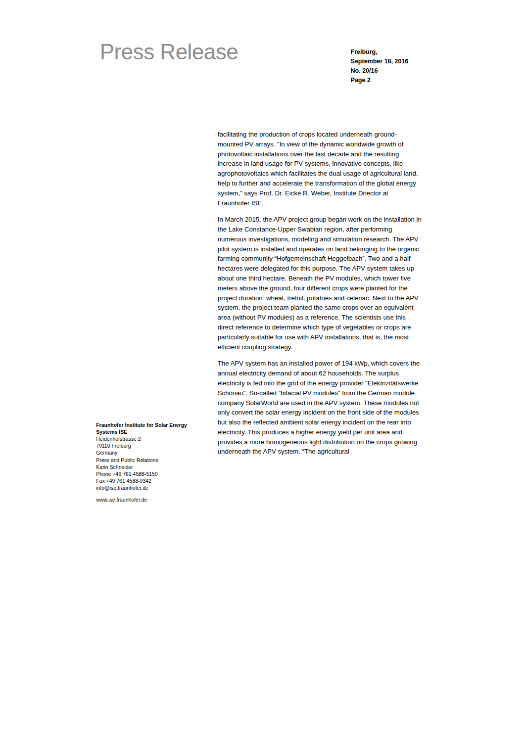Press Release
Freiburg,
September 18, 2016
No. 20/16
Page 2
Fraunhofer Institute for Solar Energy
Systems ISE
Heidenhofstrasse 2
79110 Freiburg
Germany
Press and Public Relations
Karin Schneider
Phone +49 761 4588-5150
Fax +49 761 4588-9342
info@ise.fraunhofer.de
www.ise.fraunhofer.de
facilitating the production of crops located underneath ground-mounted PV arrays. "In view of the dynamic worldwide growth of photovoltaic installations over the last decade and the resulting increase in land usage for PV systems, innovative concepts, like agrophotovoltaics which facilitates the dual usage of agricultural land, help to further and accelerate the transformation of the global energy system,” says Prof. Dr. Eicke R. Weber, Institute Director at Fraunhofer ISE.
In March 2015, the APV project group began work on the installation in the Lake Constance-Upper Swabian region, after performing numerous investigations, modeling and simulation research. The APV pilot system is installed and operates on land belonging to the organic farming community “Hofgemeinschaft Heggelbach”. Two and a half hectares were delegated for this purpose. The APV system takes up about one third hectare. Beneath the PV modules, which tower five meters above the ground, four different crops were planted for the project duration: wheat, trefoil, potatoes and celeriac. Next to the APV system, the project team planted the same crops over an equivalent area (without PV modules) as a reference. The scientists use this direct reference to determine which type of vegetables or crops are particularly suitable for use with APV installations, that is, the most efficient coupling strategy.
The APV system has an installed power of 194 kWp, which covers the annual electricity demand of about 62 households. The surplus electricity is fed into the grid of the energy provider "Elektrizitätswerke Schönau". So-called "bifacial PV modules" from the German module company SolarWorld are used in the APV system. These modules not only convert the solar energy incident on the front side of the modules but also the reflected ambient solar energy incident on the rear into electricity. This produces a higher energy yield per unit area and provides a more homogeneous light distribution on the crops growing underneath the APV system. “The agricultural